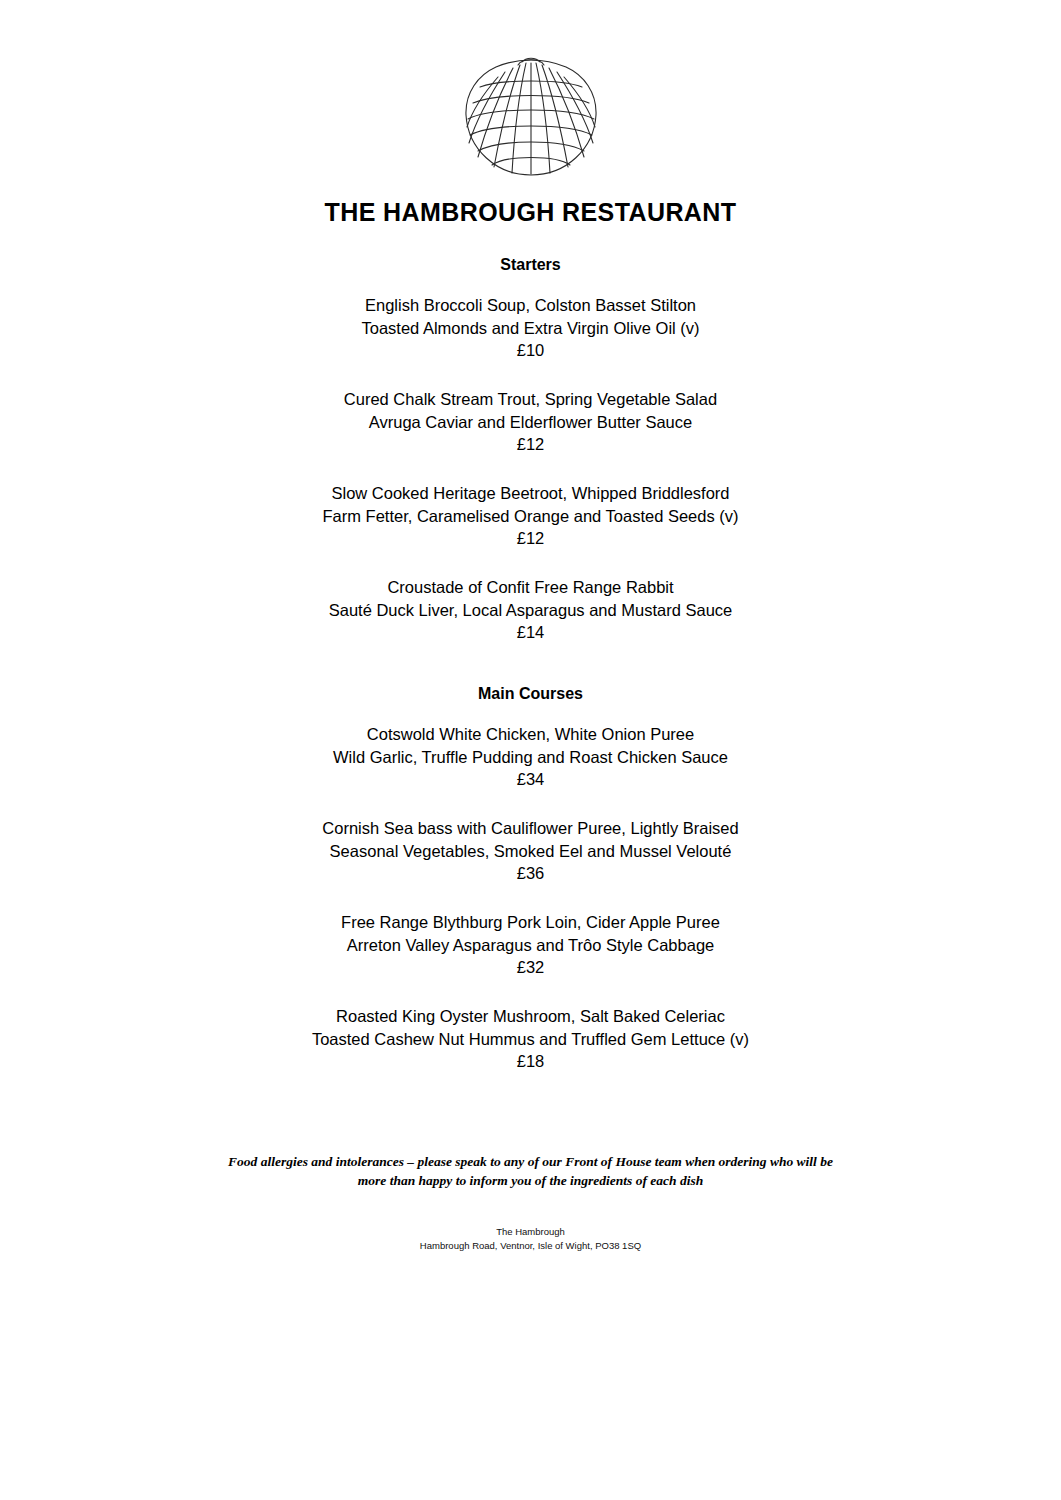THE HAMBROUGH RESTAURANT
Starters
English Broccoli Soup, Colston Basset Stilton
Toasted Almonds and Extra Virgin Olive Oil (v)
£10
Cured Chalk Stream Trout, Spring Vegetable Salad
Avruga Caviar and Elderflower Butter Sauce
£12
Slow Cooked Heritage Beetroot, Whipped Briddlesford
Farm Fetter, Caramelised Orange and Toasted Seeds (v)
£12
Croustade of Confit Free Range Rabbit
Sauté Duck Liver, Local Asparagus and Mustard Sauce
£14
Main Courses
Cotswold White Chicken, White Onion Puree
Wild Garlic, Truffle Pudding and Roast Chicken Sauce
£34
Cornish Sea bass with Cauliflower Puree, Lightly Braised
Seasonal Vegetables, Smoked Eel and Mussel Velouté
£36
Free Range Blythburg Pork Loin, Cider Apple Puree
Arreton Valley Asparagus and Trôo Style Cabbage
£32
Roasted King Oyster Mushroom, Salt Baked Celeriac
Toasted Cashew Nut Hummus and Truffled Gem Lettuce (v)
£18
Food allergies and intolerances – please speak to any of our Front of House team when ordering who will be more than happy to inform you of the ingredients of each dish
The Hambrough
Hambrough Road, Ventnor, Isle of Wight, PO38 1SQ